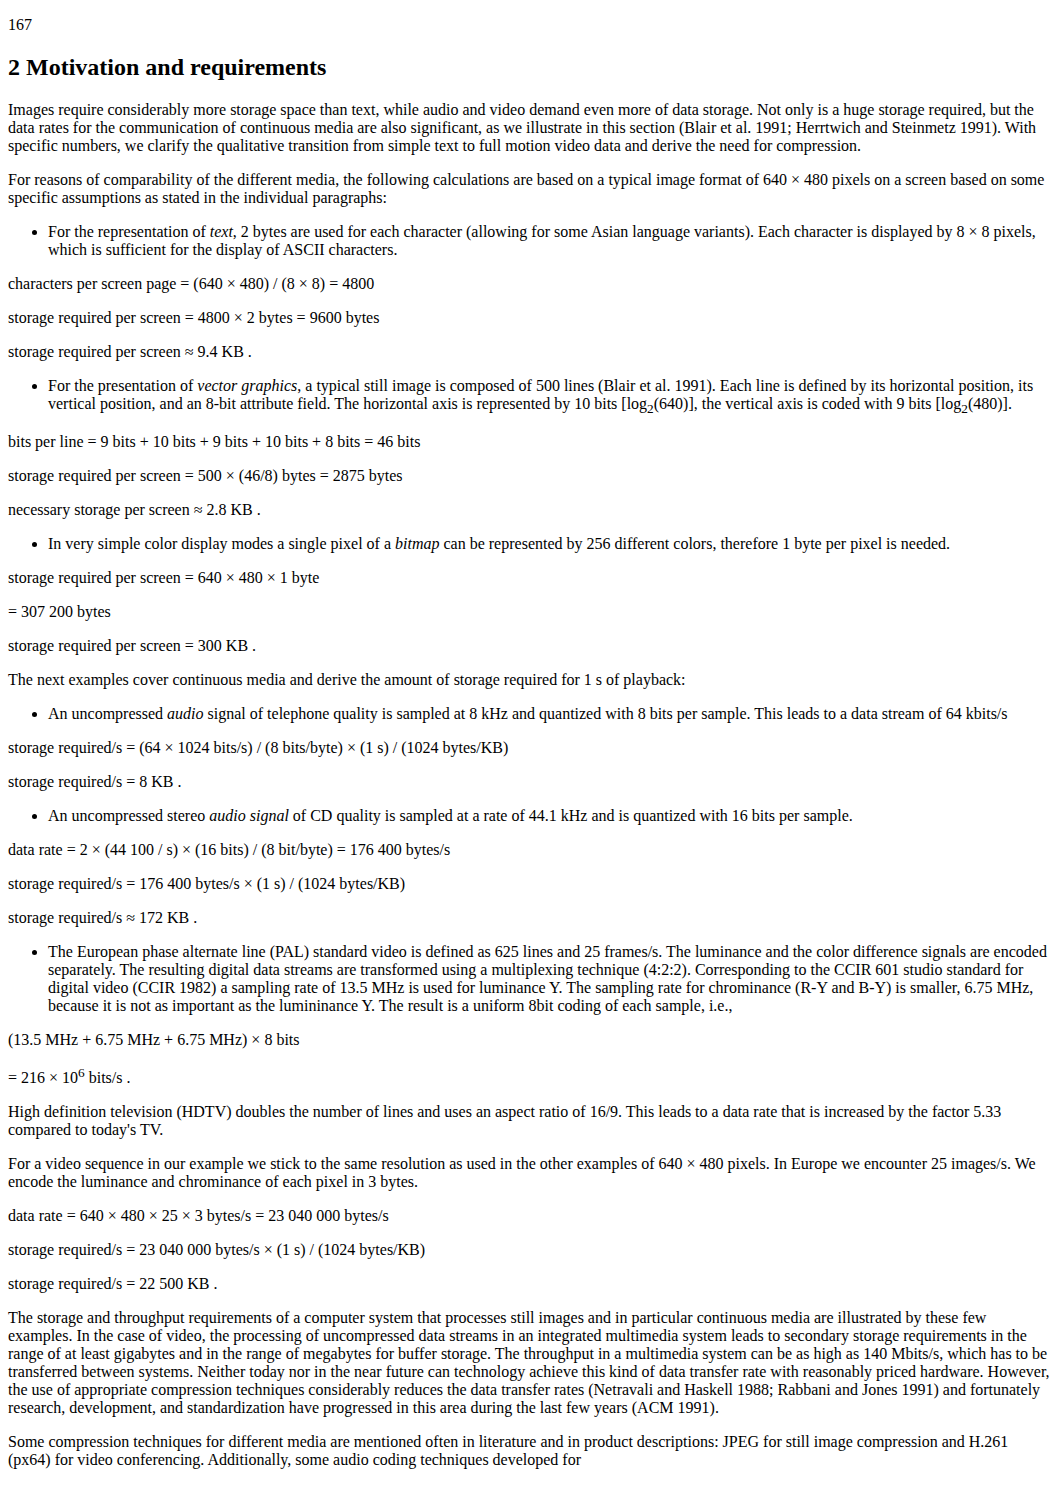167
2 Motivation and requirements
Images require considerably more storage space than text, while audio and video demand even more of data storage. Not only is a huge storage required, but the data rates for the communication of continuous media are also significant, as we illustrate in this section (Blair et al. 1991; Herrtwich and Steinmetz 1991). With specific numbers, we clarify the qualitative transition from simple text to full motion video data and derive the need for compression.
For reasons of comparability of the different media, the following calculations are based on a typical image format of 640 × 480 pixels on a screen based on some specific assumptions as stated in the individual paragraphs:
For the representation of text, 2 bytes are used for each character (allowing for some Asian language variants). Each character is displayed by 8 × 8 pixels, which is sufficient for the display of ASCII characters.
characters per screen page = (640 × 480) / (8 × 8) = 4800
storage required per screen = 4800 × 2 bytes = 9600 bytes
storage required per screen ≈ 9.4 KB .
For the presentation of vector graphics, a typical still image is composed of 500 lines (Blair et al. 1991). Each line is defined by its horizontal position, its vertical position, and an 8-bit attribute field. The horizontal axis is represented by 10 bits [log2(640)], the vertical axis is coded with 9 bits [log2(480)].
bits per line = 9 bits + 10 bits + 9 bits + 10 bits + 8 bits = 46 bits
storage required per screen = 500 × (46/8) bytes = 2875 bytes
necessary storage per screen ≈ 2.8 KB .
In very simple color display modes a single pixel of a bitmap can be represented by 256 different colors, therefore 1 byte per pixel is needed.
storage required per screen = 640 × 480 × 1 byte
= 307 200 bytes
storage required per screen = 300 KB .
The next examples cover continuous media and derive the amount of storage required for 1 s of playback:
An uncompressed audio signal of telephone quality is sampled at 8 kHz and quantized with 8 bits per sample. This leads to a data stream of 64 kbits/s
storage required/s = (64 × 1024 bits/s) / (8 bits/byte) × (1 s) / (1024 bytes/KB)
storage required/s = 8 KB .
An uncompressed stereo audio signal of CD quality is sampled at a rate of 44.1 kHz and is quantized with 16 bits per sample.
data rate = 2 × (44 100 / s) × (16 bits) / (8 bit/byte) = 176 400 bytes/s
storage required/s = 176 400 bytes/s × (1 s) / (1024 bytes/KB)
storage required/s ≈ 172 KB .
The European phase alternate line (PAL) standard video is defined as 625 lines and 25 frames/s. The luminance and the color difference signals are encoded separately. The resulting digital data streams are transformed using a multiplexing technique (4:2:2). Corresponding to the CCIR 601 studio standard for digital video (CCIR 1982) a sampling rate of 13.5 MHz is used for luminance Y. The sampling rate for chrominance (R-Y and B-Y) is smaller, 6.75 MHz, because it is not as important as the lumininance Y. The result is a uniform 8bit coding of each sample, i.e.,
(13.5 MHz + 6.75 MHz + 6.75 MHz) × 8 bits
= 216 × 106 bits/s .
High definition television (HDTV) doubles the number of lines and uses an aspect ratio of 16/9. This leads to a data rate that is increased by the factor 5.33 compared to today's TV.
For a video sequence in our example we stick to the same resolution as used in the other examples of 640 × 480 pixels. In Europe we encounter 25 images/s. We encode the luminance and chrominance of each pixel in 3 bytes.
data rate = 640 × 480 × 25 × 3 bytes/s = 23 040 000 bytes/s
storage required/s = 23 040 000 bytes/s × (1 s) / (1024 bytes/KB)
storage required/s = 22 500 KB .
The storage and throughput requirements of a computer system that processes still images and in particular continuous media are illustrated by these few examples. In the case of video, the processing of uncompressed data streams in an integrated multimedia system leads to secondary storage requirements in the range of at least gigabytes and in the range of megabytes for buffer storage. The throughput in a multimedia system can be as high as 140 Mbits/s, which has to be transferred between systems. Neither today nor in the near future can technology achieve this kind of data transfer rate with reasonably priced hardware. However, the use of appropriate compression techniques considerably reduces the data transfer rates (Netravali and Haskell 1988; Rabbani and Jones 1991) and fortunately research, development, and standardization have progressed in this area during the last few years (ACM 1991).
Some compression techniques for different media are mentioned often in literature and in product descriptions: JPEG for still image compression and H.261 (px64) for video conferencing. Additionally, some audio coding techniques developed for